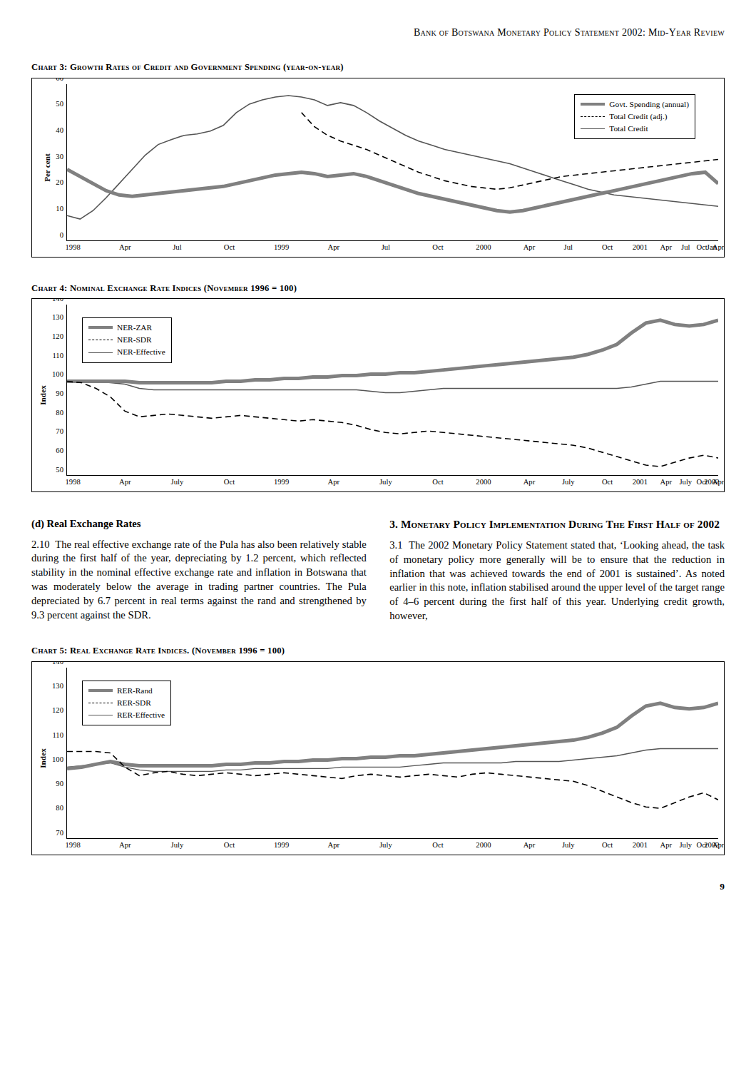Bank of Botswana Monetary Policy Statement 2002: Mid-Year Review
Chart 3: Growth Rates of Credit and Government Spending (year-on-year)
Per cent
60 50 40 30 20 10 0
Govt. Spending (annual)
Total Credit (adj.)
Total Credit
1998 Apr Jul Oct 1999 Apr Jul Oct 2000 Apr Jul Oct 2001 Apr Jul Oct Jan Apr
Chart 4: Nominal Exchange Rate Indices (November 1996 = 100)
Index
140 130 120 110 100 90 80 70 60 50
NER-ZAR
NER-SDR
NER-Effective
1998 Apr July Oct 1999 Apr July Oct 2000 Apr July Oct 2001 Apr July Oct 2002 Apr
(d) Real Exchange Rates
2.10 The real effective exchange rate of the Pula has also been relatively stable during the first half of the year, depreciating by 1.2 percent, which reflected stability in the nominal effective exchange rate and inflation in Botswana that was moderately below the average in trading partner countries. The Pula depreciated by 6.7 percent in real terms against the rand and strengthened by 9.3 percent against the SDR.
3. Monetary Policy Implementation During The First Half of 2002
3.1 The 2002 Monetary Policy Statement stated that, ‘Looking ahead, the task of monetary policy more generally will be to ensure that the reduction in inflation that was achieved towards the end of 2001 is sustained’. As noted earlier in this note, inflation stabilised around the upper level of the target range of 4–6 percent during the first half of this year. Underlying credit growth, however,
Chart 5: Real Exchange Rate Indices. (November 1996 = 100)
Index
140 130 120 110 100 90 80 70
RER-Rand
RER-SDR
RER-Effective
1998 Apr July Oct 1999 Apr July Oct 2000 Apr July Oct 2001 Apr July Oct 2002 Apr
9